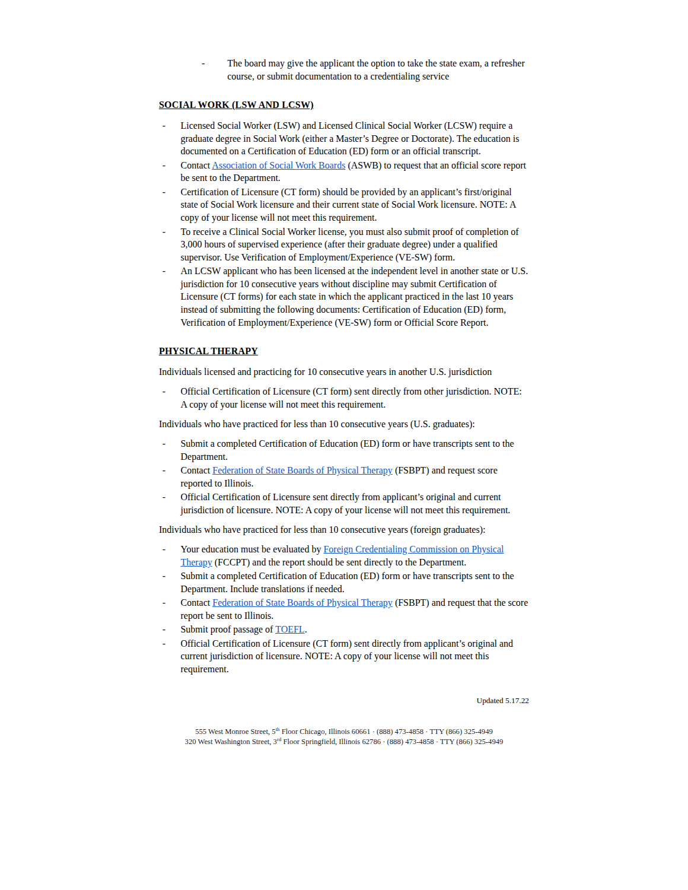The board may give the applicant the option to take the state exam, a refresher course, or submit documentation to a credentialing service
SOCIAL WORK (LSW AND LCSW)
Licensed Social Worker (LSW) and Licensed Clinical Social Worker (LCSW) require a graduate degree in Social Work (either a Master’s Degree or Doctorate). The education is documented on a Certification of Education (ED) form or an official transcript.
Contact Association of Social Work Boards (ASWB) to request that an official score report be sent to the Department.
Certification of Licensure (CT form) should be provided by an applicant’s first/original state of Social Work licensure and their current state of Social Work licensure. NOTE: A copy of your license will not meet this requirement.
To receive a Clinical Social Worker license, you must also submit proof of completion of 3,000 hours of supervised experience (after their graduate degree) under a qualified supervisor. Use Verification of Employment/Experience (VE-SW) form.
An LCSW applicant who has been licensed at the independent level in another state or U.S. jurisdiction for 10 consecutive years without discipline may submit Certification of Licensure (CT forms) for each state in which the applicant practiced in the last 10 years instead of submitting the following documents: Certification of Education (ED) form, Verification of Employment/Experience (VE-SW) form or Official Score Report.
PHYSICAL THERAPY
Individuals licensed and practicing for 10 consecutive years in another U.S. jurisdiction
Official Certification of Licensure (CT form) sent directly from other jurisdiction. NOTE: A copy of your license will not meet this requirement.
Individuals who have practiced for less than 10 consecutive years (U.S. graduates):
Submit a completed Certification of Education (ED) form or have transcripts sent to the Department.
Contact Federation of State Boards of Physical Therapy (FSBPT) and request score reported to Illinois.
Official Certification of Licensure sent directly from applicant’s original and current jurisdiction of licensure. NOTE: A copy of your license will not meet this requirement.
Individuals who have practiced for less than 10 consecutive years (foreign graduates):
Your education must be evaluated by Foreign Credentialing Commission on Physical Therapy (FCCPT) and the report should be sent directly to the Department.
Submit a completed Certification of Education (ED) form or have transcripts sent to the Department. Include translations if needed.
Contact Federation of State Boards of Physical Therapy (FSBPT) and request that the score report be sent to Illinois.
Submit proof passage of TOEFL.
Official Certification of Licensure (CT form) sent directly from applicant’s original and current jurisdiction of licensure. NOTE: A copy of your license will not meet this requirement.
Updated 5.17.22
555 West Monroe Street, 5th Floor Chicago, Illinois 60661 · (888) 473-4858 · TTY (866) 325-4949
320 West Washington Street, 3rd Floor Springfield, Illinois 62786 · (888) 473-4858 · TTY (866) 325-4949